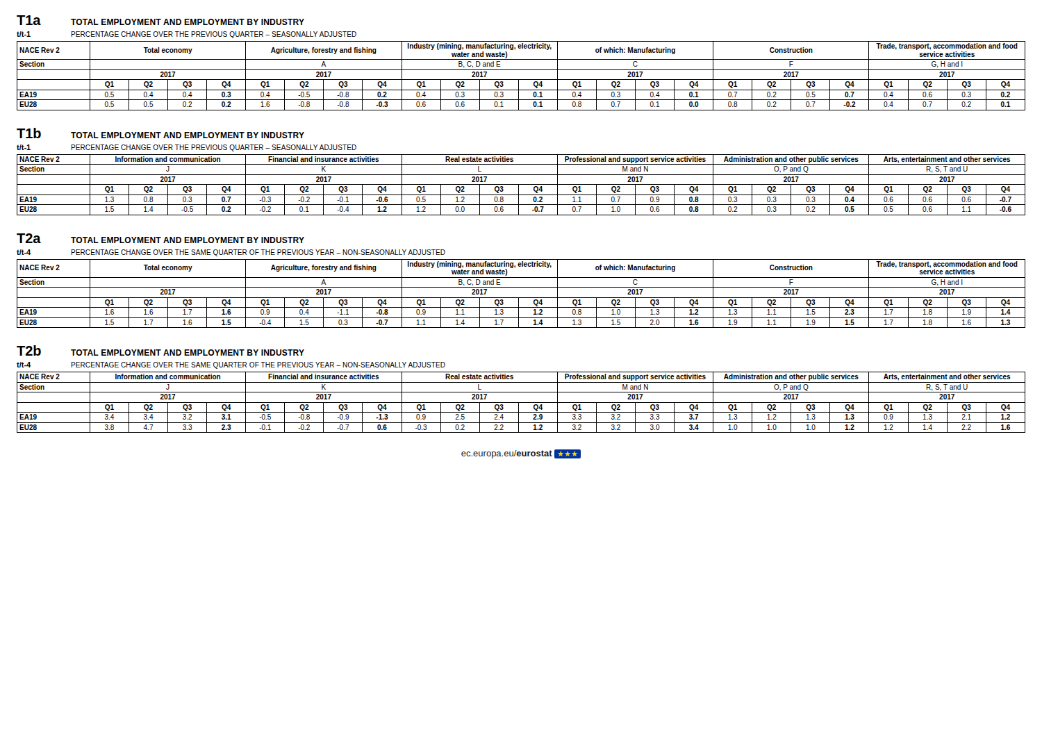T1a
TOTAL EMPLOYMENT AND EMPLOYMENT BY INDUSTRY
t/t-1
PERCENTAGE CHANGE OVER THE PREVIOUS QUARTER – SEASONALLY ADJUSTED
| NACE Rev 2 | Total economy | Agriculture, forestry and fishing | Industry (mining, manufacturing, electricity, water and waste) | of which: Manufacturing | Construction | Trade, transport, accommodation and food service activities |
| --- | --- | --- | --- | --- | --- | --- |
| Section | | A | B, C, D and E | C | F | G, H and I |
| | 2017 | 2017 | 2017 | 2017 | 2017 | 2017 |
| | Q1 | Q2 | Q3 | Q4 | Q1 | Q2 | Q3 | Q4 | Q1 | Q2 | Q3 | Q4 | Q1 | Q2 | Q3 | Q4 | Q1 | Q2 | Q3 | Q4 | Q1 | Q2 | Q3 | Q4 |
| EA19 | 0.5 | 0.4 | 0.4 | 0.3 | 0.4 | -0.5 | -0.8 | 0.2 | 0.4 | 0.3 | 0.3 | 0.1 | 0.4 | 0.3 | 0.4 | 0.1 | 0.7 | 0.2 | 0.5 | 0.7 | 0.4 | 0.6 | 0.3 | 0.2 |
| EU28 | 0.5 | 0.5 | 0.2 | 0.2 | 1.6 | -0.8 | -0.8 | -0.3 | 0.6 | 0.6 | 0.1 | 0.1 | 0.8 | 0.7 | 0.1 | 0.0 | 0.8 | 0.2 | 0.7 | -0.2 | 0.4 | 0.7 | 0.2 | 0.1 |
T1b
TOTAL EMPLOYMENT AND EMPLOYMENT BY INDUSTRY
t/t-1
PERCENTAGE CHANGE OVER THE PREVIOUS QUARTER – SEASONALLY ADJUSTED
| NACE Rev 2 | Information and communication | Financial and insurance activities | Real estate activities | Professional and support service activities | Administration and other public services | Arts, entertainment and other services |
| --- | --- | --- | --- | --- | --- | --- |
| Section | J | K | L | M and N | O, P and Q | R, S, T and U |
| | 2017 | 2017 | 2017 | 2017 | 2017 | 2017 |
| | Q1 | Q2 | Q3 | Q4 | Q1 | Q2 | Q3 | Q4 | Q1 | Q2 | Q3 | Q4 | Q1 | Q2 | Q3 | Q4 | Q1 | Q2 | Q3 | Q4 | Q1 | Q2 | Q3 | Q4 |
| EA19 | 1.3 | 0.8 | 0.3 | 0.7 | -0.3 | -0.2 | -0.1 | -0.6 | 0.5 | 1.2 | 0.8 | 0.2 | 1.1 | 0.7 | 0.9 | 0.8 | 0.3 | 0.3 | 0.3 | 0.4 | 0.6 | 0.6 | 0.6 | -0.7 |
| EU28 | 1.5 | 1.4 | -0.5 | 0.2 | -0.2 | 0.1 | -0.4 | 1.2 | 1.2 | 0.0 | 0.6 | -0.7 | 0.7 | 1.0 | 0.6 | 0.8 | 0.2 | 0.3 | 0.2 | 0.5 | 0.5 | 0.6 | 1.1 | -0.6 |
T2a
TOTAL EMPLOYMENT AND EMPLOYMENT BY INDUSTRY
t/t-4
PERCENTAGE CHANGE OVER THE SAME QUARTER OF THE PREVIOUS YEAR – NON-SEASONALLY ADJUSTED
| NACE Rev 2 | Total economy | Agriculture, forestry and fishing | Industry (mining, manufacturing, electricity, water and waste) | of which: Manufacturing | Construction | Trade, transport, accommodation and food service activities |
| --- | --- | --- | --- | --- | --- | --- |
| Section | | A | B, C, D and E | C | F | G, H and I |
| | 2017 | 2017 | 2017 | 2017 | 2017 | 2017 |
| | Q1 | Q2 | Q3 | Q4 | Q1 | Q2 | Q3 | Q4 | Q1 | Q2 | Q3 | Q4 | Q1 | Q2 | Q3 | Q4 | Q1 | Q2 | Q3 | Q4 | Q1 | Q2 | Q3 | Q4 |
| EA19 | 1.6 | 1.6 | 1.7 | 1.6 | 0.9 | 0.4 | -1.1 | -0.8 | 0.9 | 1.1 | 1.3 | 1.2 | 0.8 | 1.0 | 1.3 | 1.2 | 1.3 | 1.1 | 1.5 | 2.3 | 1.7 | 1.8 | 1.9 | 1.4 |
| EU28 | 1.5 | 1.7 | 1.6 | 1.5 | -0.4 | 1.5 | 0.3 | -0.7 | 1.1 | 1.4 | 1.7 | 1.4 | 1.3 | 1.5 | 2.0 | 1.6 | 1.9 | 1.1 | 1.9 | 1.5 | 1.7 | 1.8 | 1.6 | 1.3 |
T2b
TOTAL EMPLOYMENT AND EMPLOYMENT BY INDUSTRY
t/t-4
PERCENTAGE CHANGE OVER THE SAME QUARTER OF THE PREVIOUS YEAR – NON-SEASONALLY ADJUSTED
| NACE Rev 2 | Information and communication | Financial and insurance activities | Real estate activities | Professional and support service activities | Administration and other public services | Arts, entertainment and other services |
| --- | --- | --- | --- | --- | --- | --- |
| Section | J | K | L | M and N | O, P and Q | R, S, T and U |
| | 2017 | 2017 | 2017 | 2017 | 2017 | 2017 |
| | Q1 | Q2 | Q3 | Q4 | Q1 | Q2 | Q3 | Q4 | Q1 | Q2 | Q3 | Q4 | Q1 | Q2 | Q3 | Q4 | Q1 | Q2 | Q3 | Q4 | Q1 | Q2 | Q3 | Q4 |
| EA19 | 3.4 | 3.4 | 3.2 | 3.1 | -0.5 | -0.8 | -0.9 | -1.3 | 0.9 | 2.5 | 2.4 | 2.9 | 3.3 | 3.2 | 3.3 | 3.7 | 1.3 | 1.2 | 1.3 | 1.3 | 0.9 | 1.3 | 2.1 | 1.2 |
| EU28 | 3.8 | 4.7 | 3.3 | 2.3 | -0.1 | -0.2 | -0.7 | 0.6 | -0.3 | 0.2 | 2.2 | 1.2 | 3.2 | 3.2 | 3.0 | 3.4 | 1.0 | 1.0 | 1.0 | 1.2 | 1.2 | 1.4 | 2.2 | 1.6 |
ec.europa.eu/eurostat ★★★